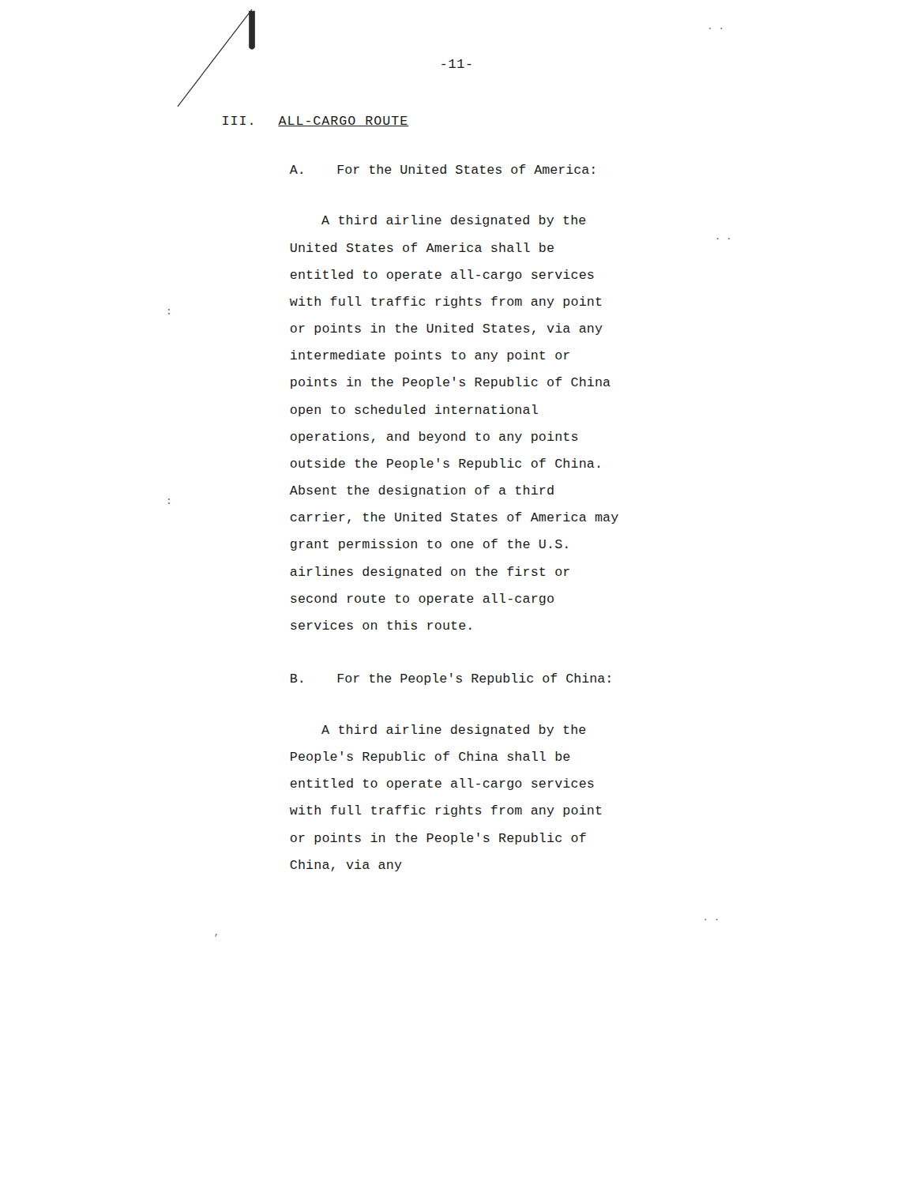. .
. .
. .
,
:
:
-11-
III. ALL-CARGO ROUTE
A. For the United States of America:
A third airline designated by the United States of America shall be entitled to operate all-cargo services with full traffic rights from any point or points in the United States, via any intermediate points to any point or points in the People's Republic of China open to scheduled international operations, and beyond to any points outside the People's Republic of China. Absent the designation of a third carrier, the United States of America may grant permission to one of the U.S. airlines designated on the first or second route to operate all-cargo services on this route.
B. For the People's Republic of China:
A third airline designated by the People's Republic of China shall be entitled to operate all-cargo services with full traffic rights from any point or points in the People's Republic of China, via any